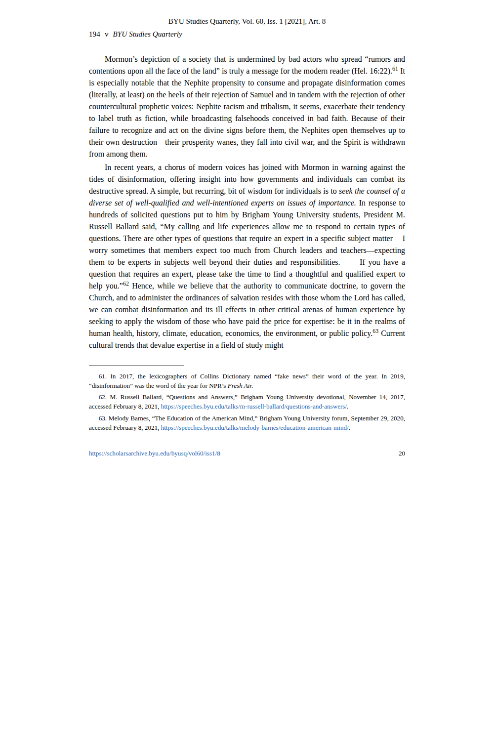BYU Studies Quarterly, Vol. 60, Iss. 1 [2021], Art. 8
194 vBYU Studies Quarterly
Mormon’s depiction of a society that is undermined by bad actors who spread “rumors and contentions upon all the face of the land” is truly a message for the modern reader (Hel. 16:22).61 It is especially notable that the Nephite propensity to consume and propagate disinformation comes (literally, at least) on the heels of their rejection of Samuel and in tandem with the rejection of other countercultural prophetic voices: Nephite racism and tribalism, it seems, exacerbate their tendency to label truth as fiction, while broadcasting falsehoods conceived in bad faith. Because of their failure to recognize and act on the divine signs before them, the Nephites open themselves up to their own destruction—their prosperity wanes, they fall into civil war, and the Spirit is withdrawn from among them.
In recent years, a chorus of modern voices has joined with Mormon in warning against the tides of disinformation, offering insight into how governments and individuals can combat its destructive spread. A simple, but recurring, bit of wisdom for individuals is to seek the counsel of a diverse set of well-qualified and well-intentioned experts on issues of importance. In response to hundreds of solicited questions put to him by Brigham Young University students, President M. Russell Ballard said, “My calling and life experiences allow me to respond to certain types of questions. There are other types of questions that require an expert in a specific subject matter I worry sometimes that members expect too much from Church leaders and teachers—expecting them to be experts in subjects well beyond their duties and responsibilities. If you have a question that requires an expert, please take the time to find a thoughtful and qualified expert to help you.”62 Hence, while we believe that the authority to communicate doctrine, to govern the Church, and to administer the ordinances of salvation resides with those whom the Lord has called, we can combat disinformation and its ill effects in other critical arenas of human experience by seeking to apply the wisdom of those who have paid the price for expertise: be it in the realms of human health, history, climate, education, economics, the environment, or public policy.63 Current cultural trends that devalue expertise in a field of study might
61. In 2017, the lexicographers of Collins Dictionary named “fake news” their word of the year. In 2019, “disinformation” was the word of the year for NPR’s Fresh Air.
62. M. Russell Ballard, “Questions and Answers,” Brigham Young University devotional, November 14, 2017, accessed February 8, 2021, https://speeches.byu.edu/talks/m-russell-ballard/questions-and-answers/.
63. Melody Barnes, “The Education of the American Mind,” Brigham Young University forum, September 29, 2020, accessed February 8, 2021, https://speeches.byu.edu/talks/melody-barnes/education-american-mind/.
https://scholarsarchive.byu.edu/byusq/vol60/iss1/8 20